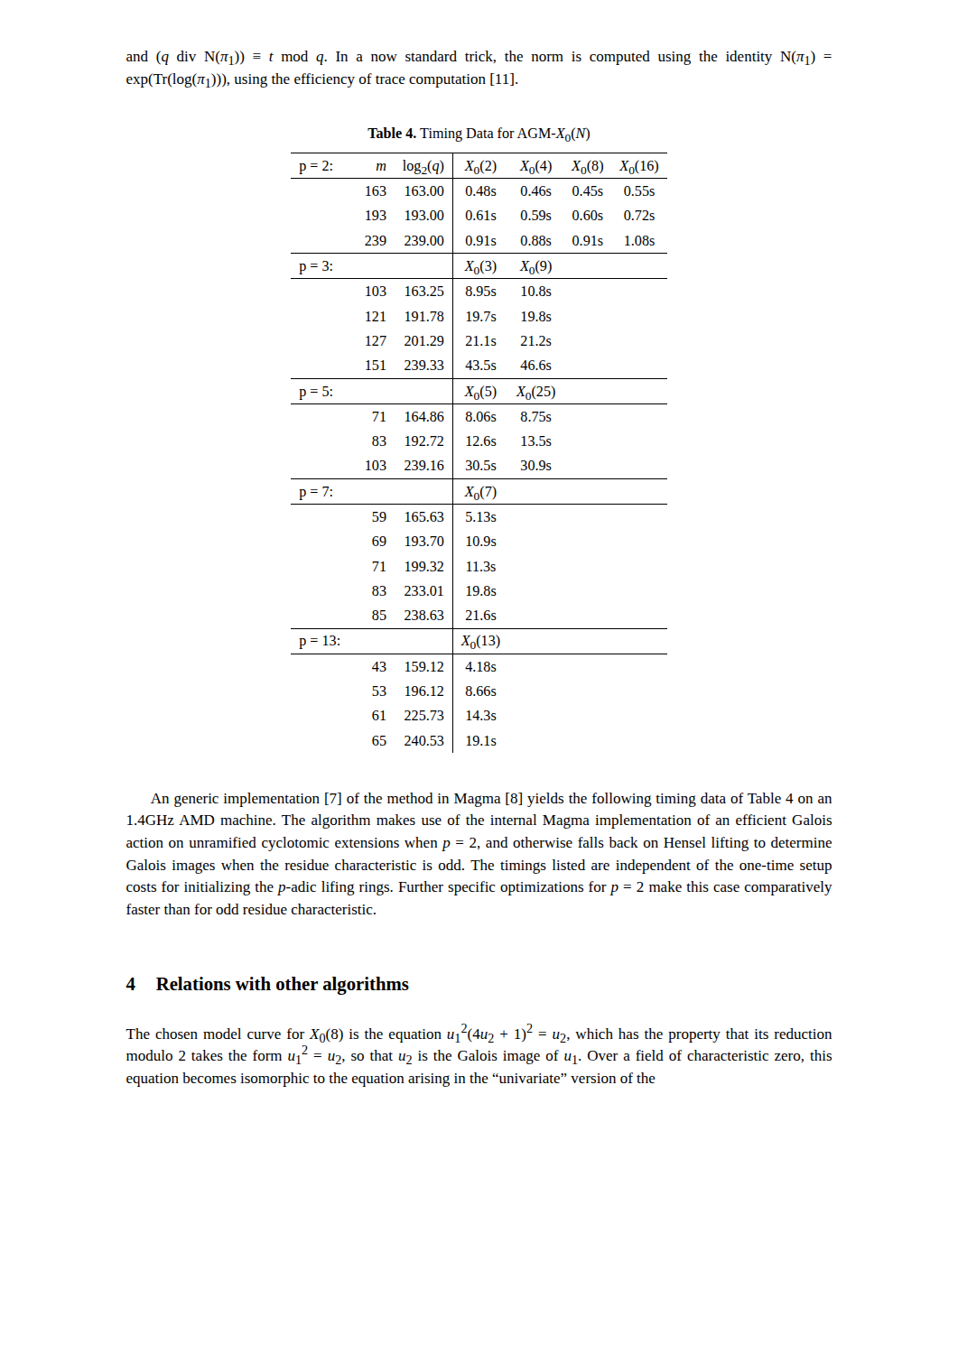and (q div N(π1)) ≡ t mod q. In a now standard trick, the norm is computed using the identity N(π1) = exp(Tr(log(π1))), using the efficiency of trace computation [11].
Table 4. Timing Data for AGM-X0(N)
| p = 2: | m | log 2 ( q ) | X 0 (2) | X 0 (4) | X 0 (8) | X 0 (16) |
| | 163 | 163.00 | 0.48s | 0.46s | 0.45s | 0.55s |
| | 193 | 193.00 | 0.61s | 0.59s | 0.60s | 0.72s |
| | 239 | 239.00 | 0.91s | 0.88s | 0.91s | 1.08s |
| p = 3: | | | X 0 (3) | X 0 (9) | | |
| | 103 | 163.25 | 8.95s | 10.8s | | |
| | 121 | 191.78 | 19.7s | 19.8s | | |
| | 127 | 201.29 | 21.1s | 21.2s | | |
| | 151 | 239.33 | 43.5s | 46.6s | | |
| p = 5: | | | X 0 (5) | X 0 (25) | | |
| | 71 | 164.86 | 8.06s | 8.75s | | |
| | 83 | 192.72 | 12.6s | 13.5s | | |
| | 103 | 239.16 | 30.5s | 30.9s | | |
| p = 7: | | | X 0 (7) | | | |
| | 59 | 165.63 | 5.13s | | | |
| | 69 | 193.70 | 10.9s | | | |
| | 71 | 199.32 | 11.3s | | | |
| | 83 | 233.01 | 19.8s | | | |
| | 85 | 238.63 | 21.6s | | | |
| p = 13: | | | X 0 (13) | | | |
| | 43 | 159.12 | 4.18s | | | |
| | 53 | 196.12 | 8.66s | | | |
| | 61 | 225.73 | 14.3s | | | |
| | 65 | 240.53 | 19.1s | | | |
An generic implementation [7] of the method in Magma [8] yields the following timing data of Table 4 on an 1.4GHz AMD machine. The algorithm makes use of the internal Magma implementation of an efficient Galois action on unramified cyclotomic extensions when p = 2, and otherwise falls back on Hensel lifting to determine Galois images when the residue characteristic is odd. The timings listed are independent of the one-time setup costs for initializing the p-adic lifing rings. Further specific optimizations for p = 2 make this case comparatively faster than for odd residue characteristic.
4 Relations with other algorithms
The chosen model curve for X0(8) is the equation u12(4u2 + 1)2 = u2, which has the property that its reduction modulo 2 takes the form u12 = u2, so that u2 is the Galois image of u1. Over a field of characteristic zero, this equation becomes isomorphic to the equation arising in the “univariate” version of the